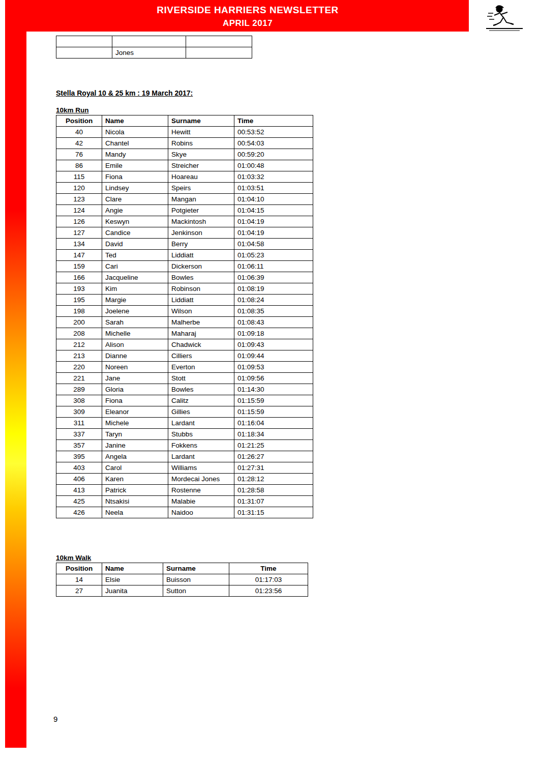RIVERSIDE HARRIERS NEWSLETTER
APRIL 2017
| | Jones | |
Stella Royal 10 & 25 km : 19 March 2017:
10km Run
| Position | Name | Surname | Time |
| --- | --- | --- | --- |
| 40 | Nicola | Hewitt | 00:53:52 |
| 42 | Chantel | Robins | 00:54:03 |
| 76 | Mandy | Skye | 00:59:20 |
| 86 | Emile | Streicher | 01:00:48 |
| 115 | Fiona | Hoareau | 01:03:32 |
| 120 | Lindsey | Speirs | 01:03:51 |
| 123 | Clare | Mangan | 01:04:10 |
| 124 | Angie | Potgieter | 01:04:15 |
| 126 | Keswyn | Mackintosh | 01:04:19 |
| 127 | Candice | Jenkinson | 01:04:19 |
| 134 | David | Berry | 01:04:58 |
| 147 | Ted | Liddiatt | 01:05:23 |
| 159 | Cari | Dickerson | 01:06:11 |
| 166 | Jacqueline | Bowles | 01:06:39 |
| 193 | Kim | Robinson | 01:08:19 |
| 195 | Margie | Liddiatt | 01:08:24 |
| 198 | Joelene | Wilson | 01:08:35 |
| 200 | Sarah | Malherbe | 01:08:43 |
| 208 | Michelle | Maharaj | 01:09:18 |
| 212 | Alison | Chadwick | 01:09:43 |
| 213 | Dianne | Cilliers | 01:09:44 |
| 220 | Noreen | Everton | 01:09:53 |
| 221 | Jane | Stott | 01:09:56 |
| 289 | Gloria | Bowles | 01:14:30 |
| 308 | Fiona | Calitz | 01:15:59 |
| 309 | Eleanor | Gillies | 01:15:59 |
| 311 | Michele | Lardant | 01:16:04 |
| 337 | Taryn | Stubbs | 01:18:34 |
| 357 | Janine | Fokkens | 01:21:25 |
| 395 | Angela | Lardant | 01:26:27 |
| 403 | Carol | Williams | 01:27:31 |
| 406 | Karen | Mordecai Jones | 01:28:12 |
| 413 | Patrick | Rostenne | 01:28:58 |
| 425 | Ntsakisi | Malabie | 01:31:07 |
| 426 | Neela | Naidoo | 01:31:15 |
10km Walk
| Position | Name | Surname | Time |
| --- | --- | --- | --- |
| 14 | Elsie | Buisson | 01:17:03 |
| 27 | Juanita | Sutton | 01:23:56 |
9